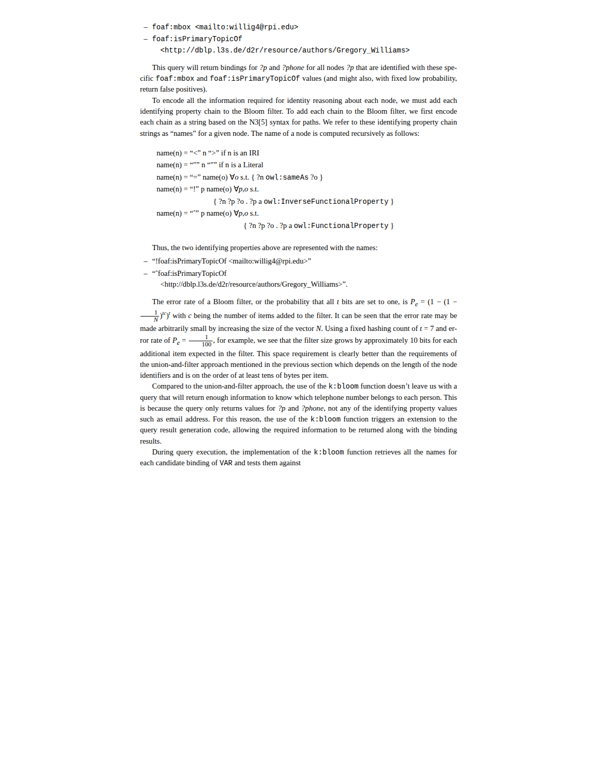foaf:mbox <mailto:willig4@rpi.edu>
foaf:isPrimaryTopicOf <http://dblp.l3s.de/d2r/resource/authors/Gregory_Williams>
This query will return bindings for ?p and ?phone for all nodes ?p that are identified with these specific foaf:mbox and foaf:isPrimaryTopicOf values (and might also, with fixed low probability, return false positives).
To encode all the information required for identity reasoning about each node, we must add each identifying property chain to the Bloom filter. To add each chain to the Bloom filter, we first encode each chain as a string based on the N3[5] syntax for paths. We refer to these identifying property chain strings as “names” for a given node. The name of a node is computed recursively as follows:
name(n) = “<” n “>” if n is an IRI
name(n) = “″” n “″” if n is a Literal
name(n) = “=” name(o) ∀o s.t. { ?n owl:sameAs ?o }
name(n) = “!” p name(o) ∀p,o s.t.
{ ?n ?p ?o . ?p a owl:InverseFunctionalProperty }
name(n) = “ˆ” p name(o) ∀p,o s.t.
{ ?n ?p ?o . ?p a owl:FunctionalProperty }
Thus, the two identifying properties above are represented with the names:
“!foaf:isPrimaryTopicOf <mailto:willig4@rpi.edu>”
“ˆfoaf:isPrimaryTopicOf <http://dblp.l3s.de/d2r/resource/authors/Gregory_Williams>”.
The error rate of a Bloom filter, or the probability that all t bits are set to one, is Pe = (1 − (1 − 1 N)tc)t with c being the number of items added to the filter. It can be seen that the error rate may be made arbitrarily small by increasing the size of the vector N. Using a fixed hashing count of t = 7 and error rate of Pe = 1100, for example, we see that the filter size grows by approximately 10 bits for each additional item expected in the filter. This space requirement is clearly better than the requirements of the union-and-filter approach mentioned in the previous section which depends on the length of the node identifiers and is on the order of at least tens of bytes per item.
Compared to the union-and-filter approach, the use of the k:bloom function doesn’t leave us with a query that will return enough information to know which telephone number belongs to each person. This is because the query only returns values for ?p and ?phone, not any of the identifying property values such as email address. For this reason, the use of the k:bloom function triggers an extension to the query result generation code, allowing the required information to be returned along with the binding results.
During query execution, the implementation of the k:bloom function retrieves all the names for each candidate binding of VAR and tests them against